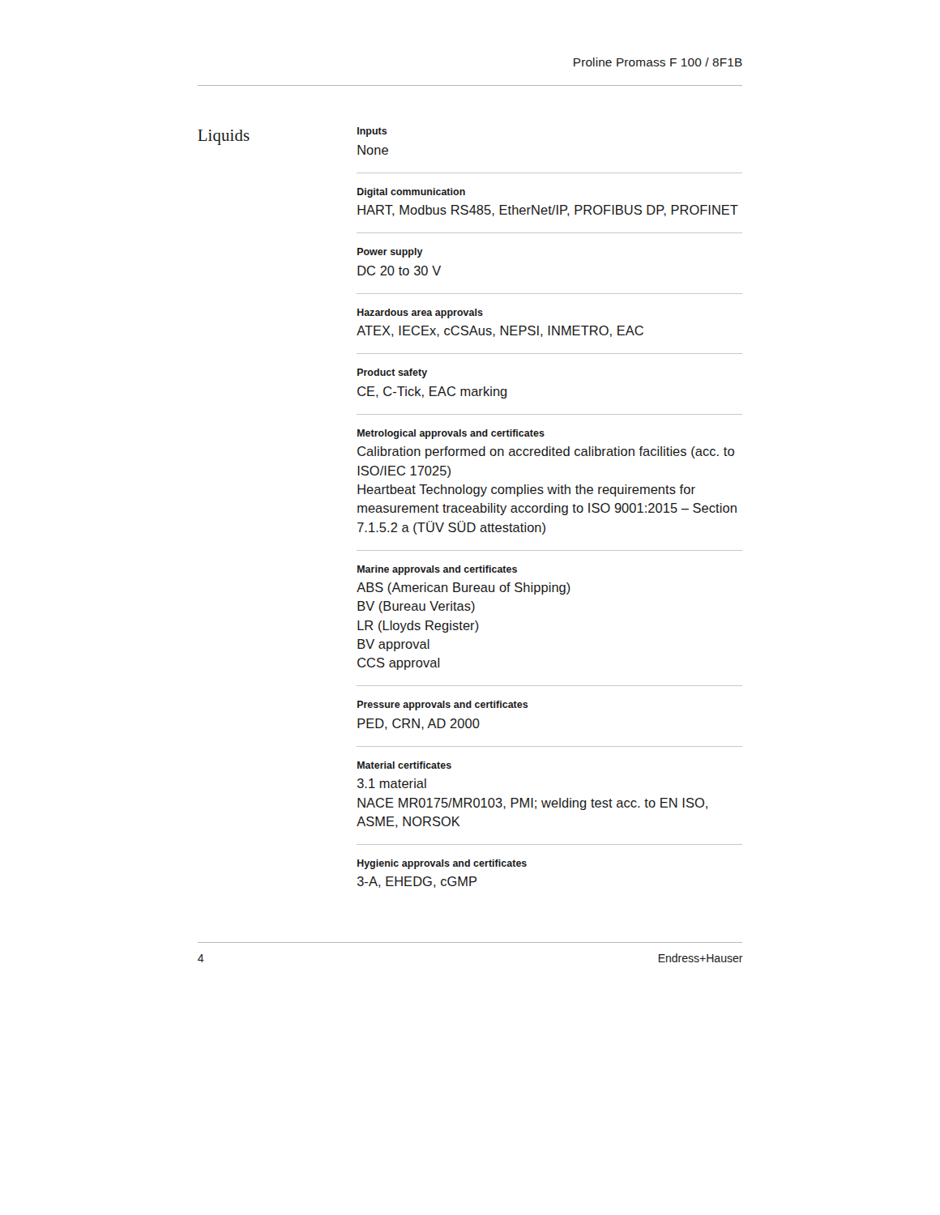Proline Promass F 100 / 8F1B
Liquids
Inputs
None
Digital communication
HART, Modbus RS485, EtherNet/IP, PROFIBUS DP, PROFINET
Power supply
DC 20 to 30 V
Hazardous area approvals
ATEX, IECEx, cCSAus, NEPSI, INMETRO, EAC
Product safety
CE, C-Tick, EAC marking
Metrological approvals and certificates
Calibration performed on accredited calibration facilities (acc. to ISO/IEC 17025)
Heartbeat Technology complies with the requirements for measurement traceability according to ISO 9001:2015 – Section 7.1.5.2 a (TÜV SÜD attestation)
Marine approvals and certificates
ABS (American Bureau of Shipping)
BV (Bureau Veritas)
LR (Lloyds Register)
BV approval
CCS approval
Pressure approvals and certificates
PED, CRN, AD 2000
Material certificates
3.1 material
NACE MR0175/MR0103, PMI; welding test acc. to EN ISO, ASME, NORSOK
Hygienic approvals and certificates
3-A, EHEDG, cGMP
4 Endress+Hauser